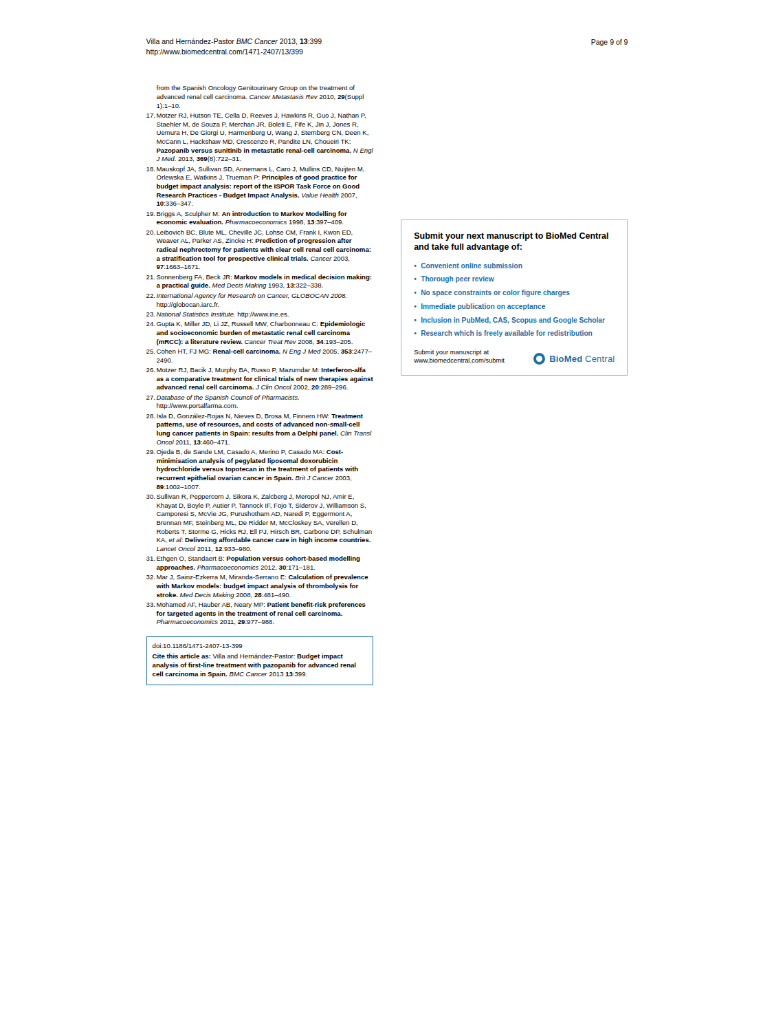Villa and Hernández-Pastor BMC Cancer 2013, 13:399
http://www.biomedcentral.com/1471-2407/13/399
Page 9 of 9
from the Spanish Oncology Genitourinary Group on the treatment of advanced renal cell carcinoma. Cancer Metastasis Rev 2010, 29(Suppl 1):1–10.
17. Motzer RJ, Hutson TE, Cella D, Reeves J, Hawkins R, Guo J, Nathan P, Staehler M, de Souza P, Merchan JR, Boleti E, Fife K, Jin J, Jones R, Uemura H, De Giorgi U, Harmenberg U, Wang J, Sternberg CN, Deen K, McCann L, Hackshaw MD, Crescenzo R, Pandite LN, Choueiri TK: Pazopanib versus sunitinib in metastatic renal-cell carcinoma. N Engl J Med. 2013, 369(8):722–31.
18. Mauskopf JA, Sullivan SD, Annemans L, Caro J, Mullins CD, Nuijten M, Orlewska E, Watkins J, Trueman P: Principles of good practice for budget impact analysis: report of the ISPOR Task Force on Good Research Practices - Budget Impact Analysis. Value Health 2007, 10:336–347.
19. Briggs A, Sculpher M: An introduction to Markov Modelling for economic evaluation. Pharmacoeconomics 1998, 13:397–409.
20. Leibovich BC, Blute ML, Cheville JC, Lohse CM, Frank I, Kwon ED, Weaver AL, Parker AS, Zincke H: Prediction of progression after radical nephrectomy for patients with clear cell renal cell carcinoma: a stratification tool for prospective clinical trials. Cancer 2003, 97:1663–1671.
21. Sonnenberg FA, Beck JR: Markov models in medical decision making: a practical guide. Med Decis Making 1993, 13:322–338.
22. International Agency for Research on Cancer, GLOBOCAN 2008. http://globocan.iarc.fr.
23. National Statistics Institute. http://www.ine.es.
24. Gupta K, Miller JD, Li JZ, Russell MW, Charbonneau C: Epidemiologic and socioeconomic burden of metastatic renal cell carcinoma (mRCC): a literature review. Cancer Treat Rev 2008, 34:193–205.
25. Cohen HT, FJ MG: Renal-cell carcinoma. N Eng J Med 2005, 353:2477–2490.
26. Motzer RJ, Bacik J, Murphy BA, Russo P, Mazumdar M: Interferon-alfa as a comparative treatment for clinical trials of new therapies against advanced renal cell carcinoma. J Clin Oncol 2002, 20:289–296.
27. Database of the Spanish Council of Pharmacists. http://www.portalfarma.com.
28. Isla D, González-Rojas N, Nieves D, Brosa M, Finnern HW: Treatment patterns, use of resources, and costs of advanced non-small-cell lung cancer patients in Spain: results from a Delphi panel. Clin Transl Oncol 2011, 13:460–471.
29. Ojeda B, de Sande LM, Casado A, Merino P, Casado MA: Cost-minimisation analysis of pegylated liposomal doxorubicin hydrochloride versus topotecan in the treatment of patients with recurrent epithelial ovarian cancer in Spain. Brit J Cancer 2003, 89:1002–1007.
30. Sullivan R, Peppercorn J, Sikora K, Zalcberg J, Meropol NJ, Amir E, Khayat D, Boyle P, Autier P, Tannock IF, Fojo T, Siderov J, Williamson S, Camporesi S, McVie JG, Purushotham AD, Naredi P, Eggermont A, Brennan MF, Steinberg ML, De Ridder M, McCloskey SA, Verellen D, Roberts T, Storme G, Hicks RJ, Ell PJ, Hirsch BR, Carbone DP, Schulman KA, et al: Delivering affordable cancer care in high income countries. Lancet Oncol 2011, 12:933–980.
31. Ethgen O, Standaert B: Population versus cohort-based modelling approaches. Pharmacoeconomics 2012, 30:171–181.
32. Mar J, Sainz-Ezkerra M, Miranda-Serrano E: Calculation of prevalence with Markov models: budget impact analysis of thrombolysis for stroke. Med Decis Making 2008, 28:481–490.
33. Mohamed AF, Hauber AB, Neary MP: Patient benefit-risk preferences for targeted agents in the treatment of renal cell carcinoma. Pharmacoeconomics 2011, 29:977–988.
doi:10.1186/1471-2407-13-399
Cite this article as: Villa and Hernández-Pastor: Budget impact analysis of first-line treatment with pazopanib for advanced renal cell carcinoma in Spain. BMC Cancer 2013 13:399.
Submit your next manuscript to BioMed Central
and take full advantage of:
Convenient online submission
Thorough peer review
No space constraints or color figure charges
Immediate publication on acceptance
Inclusion in PubMed, CAS, Scopus and Google Scholar
Research which is freely available for redistribution
Submit your manuscript at
www.biomedcentral.com/submit
BioMed Central